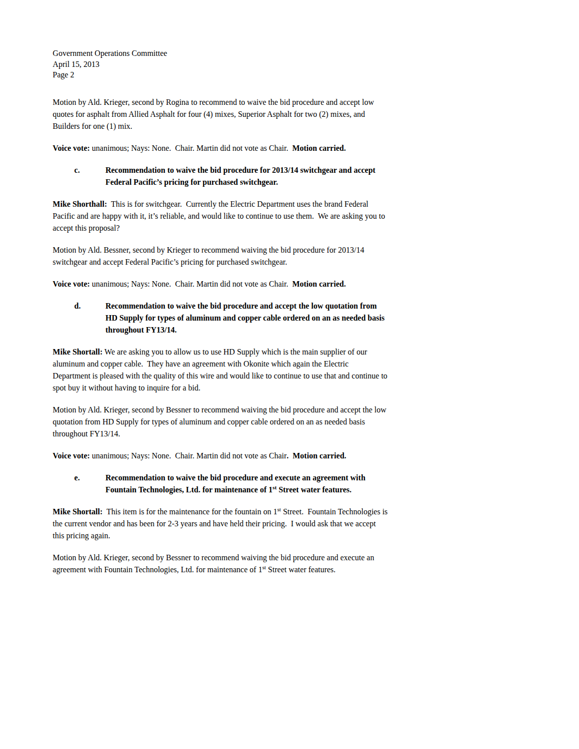Government Operations Committee
April 15, 2013
Page 2
Motion by Ald. Krieger, second by Rogina to recommend to waive the bid procedure and accept low quotes for asphalt from Allied Asphalt for four (4) mixes, Superior Asphalt for two (2) mixes, and Builders for one (1) mix.
Voice vote: unanimous; Nays: None. Chair. Martin did not vote as Chair. Motion carried.
c. Recommendation to waive the bid procedure for 2013/14 switchgear and accept Federal Pacific’s pricing for purchased switchgear.
Mike Shorthall: This is for switchgear. Currently the Electric Department uses the brand Federal Pacific and are happy with it, it’s reliable, and would like to continue to use them. We are asking you to accept this proposal?
Motion by Ald. Bessner, second by Krieger to recommend waiving the bid procedure for 2013/14 switchgear and accept Federal Pacific’s pricing for purchased switchgear.
Voice vote: unanimous; Nays: None. Chair. Martin did not vote as Chair. Motion carried.
d. Recommendation to waive the bid procedure and accept the low quotation from HD Supply for types of aluminum and copper cable ordered on an as needed basis throughout FY13/14.
Mike Shortall: We are asking you to allow us to use HD Supply which is the main supplier of our aluminum and copper cable. They have an agreement with Okonite which again the Electric Department is pleased with the quality of this wire and would like to continue to use that and continue to spot buy it without having to inquire for a bid.
Motion by Ald. Krieger, second by Bessner to recommend waiving the bid procedure and accept the low quotation from HD Supply for types of aluminum and copper cable ordered on an as needed basis throughout FY13/14.
Voice vote: unanimous; Nays: None. Chair. Martin did not vote as Chair. Motion carried.
e. Recommendation to waive the bid procedure and execute an agreement with Fountain Technologies, Ltd. for maintenance of 1st Street water features.
Mike Shortall: This item is for the maintenance for the fountain on 1st Street. Fountain Technologies is the current vendor and has been for 2-3 years and have held their pricing. I would ask that we accept this pricing again.
Motion by Ald. Krieger, second by Bessner to recommend waiving the bid procedure and execute an agreement with Fountain Technologies, Ltd. for maintenance of 1st Street water features.